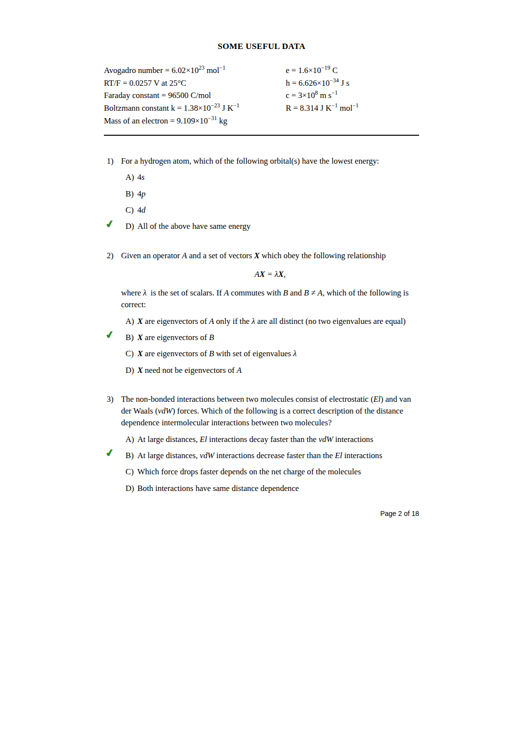SOME USEFUL DATA
| Avogadro number = 6.02×10 23 mol −1 | e = 1.6×10 −19 C |
| RT/F = 0.0257 V at 25°C | h = 6.626×10 −34 J s |
| Faraday constant = 96500 C/mol | c = 3×10 8 m s −1 |
| Boltzmann constant k = 1.38×10 −23 J K −1 | R = 8.314 J K −1 mol −1 |
| Mass of an electron = 9.109×10 −31 kg | |
For a hydrogen atom, which of the following orbital(s) have the lowest energy:
A) 4s
B) 4p
C) 4d
✔D) All of the above have same energy
Given an operator A and a set of vectors X which obey the following relationship
AX = λX,
where λ is the set of scalars. If A commutes with B and B ≠ A, which of the following is correct:
A) X are eigenvectors of A only if the λ are all distinct (no two eigenvalues are equal)
✔B) X are eigenvectors of B
C) X are eigenvectors of B with set of eigenvalues λ
D) X need not be eigenvectors of A
The non-bonded interactions between two molecules consist of electrostatic (El) and van der Waals (vdW) forces. Which of the following is a correct description of the distance dependence intermolecular interactions between two molecules?
A) At large distances, El interactions decay faster than the vdW interactions
✔B) At large distances, vdW interactions decrease faster than the El interactions
C) Which force drops faster depends on the net charge of the molecules
D) Both interactions have same distance dependence
Page 2 of 18